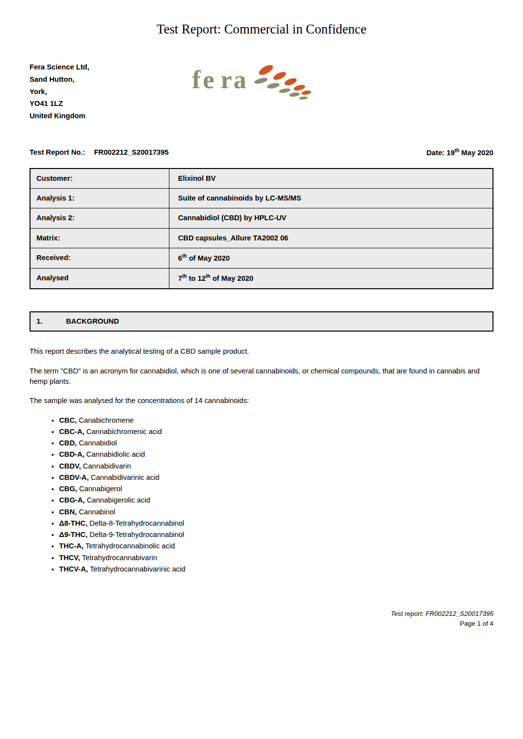Test Report: Commercial in Confidence
Fera Science Ltd,
Sand Hutton,
York,
YO41 1LZ
United Kingdom
f e r a
Test Report No.:FR002212_S20017395
Date: 19th May 2020
| Customer: | Elixinol BV |
| Analysis 1: | Suite of cannabinoids by LC-MS/MS |
| Analysis 2: | Cannabidiol (CBD) by HPLC-UV |
| Matrix: | CBD capsules_Allure TA2002 06 |
| Received: | 6 th of May 2020 |
| Analysed | 7 th to 12 th of May 2020 |
1. BACKGROUND
This report describes the analytical testing of a CBD sample product.
The term "CBD" is an acronym for cannabidiol, which is one of several cannabinoids, or chemical compounds, that are found in cannabis and hemp plants.
The sample was analysed for the concentrations of 14 cannabinoids:
CBC, Canabichromene
CBC-A, Cannabichromenic acid
CBD, Cannabidiol
CBD-A, Cannabidiolic acid
CBDV, Cannabidivarin
CBDV-A, Cannabidivarinic acid
CBG, Cannabigerol
CBG-A, Cannabigerolic acid
CBN, Cannabinol
Δ8-THC, Delta-8-Tetrahydrocannabinol
Δ9-THC, Delta-9-Tetrahydrocannabinol
THC-A, Tetrahydrocannabinolic acid
THCV, Tetrahydrocannabivarin
THCV-A, Tetrahydrocannabivarinic acid
Test report: FR002212_S20017395
Page 1 of 4